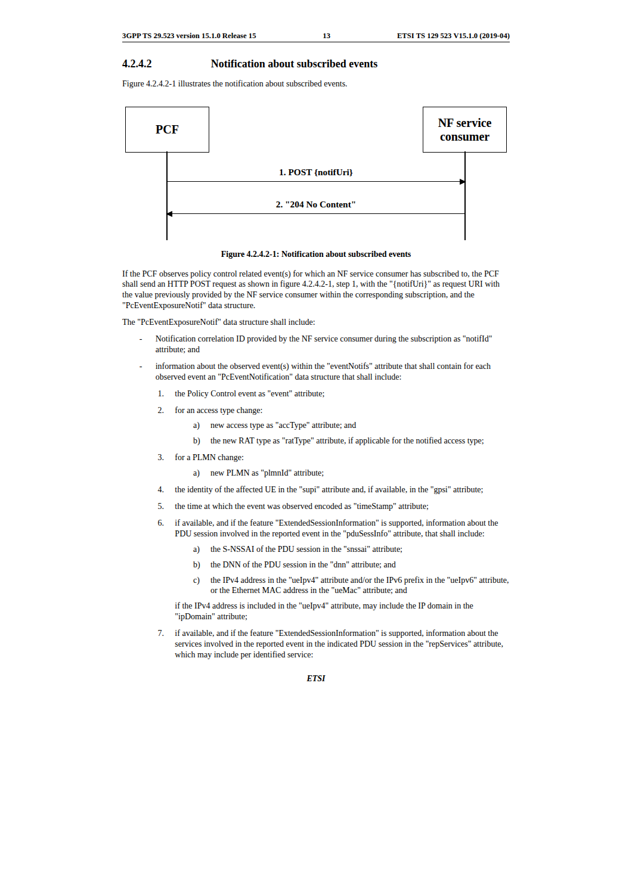3GPP TS 29.523 version 15.1.0 Release 15
13
ETSI TS 129 523 V15.1.0 (2019-04)
4.2.4.2 Notification about subscribed events
Figure 4.2.4.2-1 illustrates the notification about subscribed events.
PCF
NF service
consumer
1. POST {notifUri}
2. "204 No Content"
Figure 4.2.4.2-1: Notification about subscribed events
If the PCF observes policy control related event(s) for which an NF service consumer has subscribed to, the PCF shall send an HTTP POST request as shown in figure 4.2.4.2-1, step 1, with the "{notifUri}" as request URI with the value previously provided by the NF service consumer within the corresponding subscription, and the "PcEventExposureNotif" data structure.
The "PcEventExposureNotif" data structure shall include:
Notification correlation ID provided by the NF service consumer during the subscription as "notifId" attribute; and
information about the observed event(s) within the "eventNotifs" attribute that shall contain for each observed event an "PcEventNotification" data structure that shall include:
the Policy Control event as "event" attribute;
for an access type change:
new access type as "accType" attribute; and
the new RAT type as "ratType" attribute, if applicable for the notified access type;
for a PLMN change:
new PLMN as "plmnId" attribute;
the identity of the affected UE in the "supi" attribute and, if available, in the "gpsi" attribute;
the time at which the event was observed encoded as "timeStamp" attribute;
if available, and if the feature "ExtendedSessionInformation" is supported, information about the PDU session involved in the reported event in the "pduSessInfo" attribute, that shall include:
the S-NSSAI of the PDU session in the "snssai" attribute;
the DNN of the PDU session in the "dnn" attribute; and
the IPv4 address in the "ueIpv4" attribute and/or the IPv6 prefix in the "ueIpv6" attribute, or the Ethernet MAC address in the "ueMac" attribute; and
if the IPv4 address is included in the "ueIpv4" attribute, may include the IP domain in the "ipDomain" attribute;
if available, and if the feature "ExtendedSessionInformation" is supported, information about the services involved in the reported event in the indicated PDU session in the "repServices" attribute, which may include per identified service:
ETSI